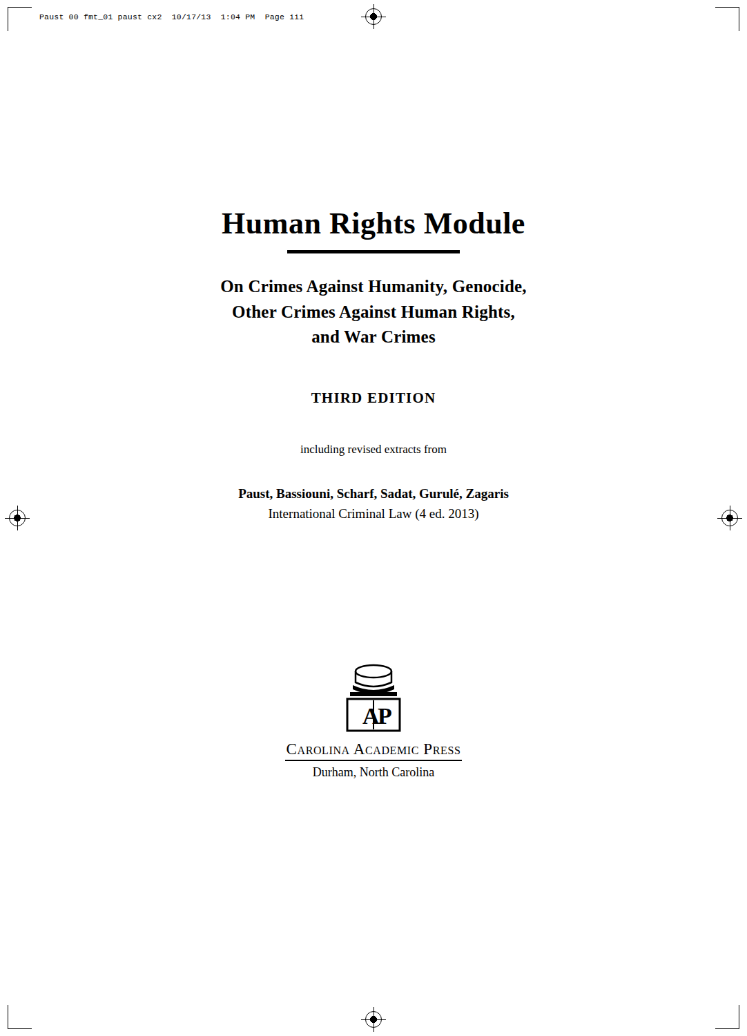Paust 00 fmt_01 paust cx2 10/17/13 1:04 PM Page iii
Human Rights Module
On Crimes Against Humanity, Genocide,
Other Crimes Against Human Rights,
and War Crimes
THIRD EDITION
including revised extracts from
Paust, Bassiouni, Scharf, Sadat, Gurulé, Zagaris
International Criminal Law (4 ed. 2013)
A P
Carolina Academic Press
Durham, North Carolina